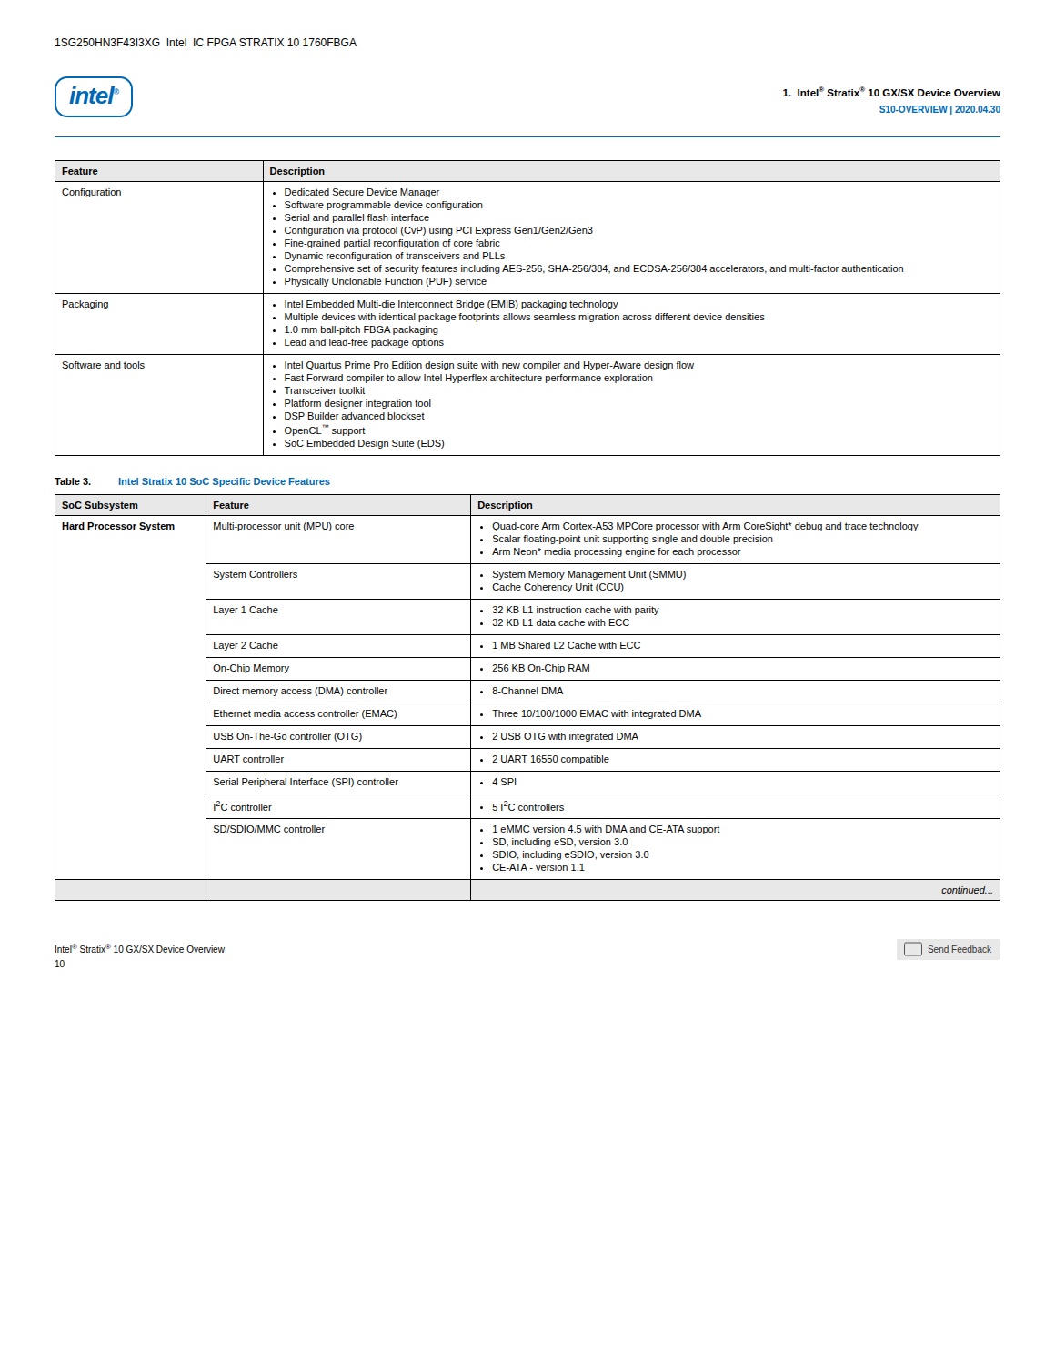1SG250HN3F43I3XG Intel IC FPGA STRATIX 10 1760FBGA
intel®
1. Intel® Stratix® 10 GX/SX Device Overview
S10-OVERVIEW | 2020.04.30
| Feature | Description |
| --- | --- |
| Configuration | Dedicated Secure Device Manager Software programmable device configuration Serial and parallel flash interface Configuration via protocol (CvP) using PCI Express Gen1/Gen2/Gen3 Fine-grained partial reconfiguration of core fabric Dynamic reconfiguration of transceivers and PLLs Comprehensive set of security features including AES-256, SHA-256/384, and ECDSA-256/384 accelerators, and multi-factor authentication Physically Unclonable Function (PUF) service |
| Packaging | Intel Embedded Multi-die Interconnect Bridge (EMIB) packaging technology Multiple devices with identical package footprints allows seamless migration across different device densities 1.0 mm ball-pitch FBGA packaging Lead and lead-free package options |
| Software and tools | Intel Quartus Prime Pro Edition design suite with new compiler and Hyper-Aware design flow Fast Forward compiler to allow Intel Hyperflex architecture performance exploration Transceiver toolkit Platform designer integration tool DSP Builder advanced blockset OpenCL ™ support SoC Embedded Design Suite (EDS) |
Table 3. Intel Stratix 10 SoC Specific Device Features
| SoC Subsystem | Feature | Description |
| --- | --- | --- |
| Hard Processor System | Multi-processor unit (MPU) core | Quad-core Arm Cortex-A53 MPCore processor with Arm CoreSight* debug and trace technology Scalar floating-point unit supporting single and double precision Arm Neon* media processing engine for each processor |
| System Controllers | System Memory Management Unit (SMMU) Cache Coherency Unit (CCU) |
| Layer 1 Cache | 32 KB L1 instruction cache with parity 32 KB L1 data cache with ECC |
| Layer 2 Cache | 1 MB Shared L2 Cache with ECC |
| On-Chip Memory | 256 KB On-Chip RAM |
| Direct memory access (DMA) controller | 8-Channel DMA |
| Ethernet media access controller (EMAC) | Three 10/100/1000 EMAC with integrated DMA |
| USB On-The-Go controller (OTG) | 2 USB OTG with integrated DMA |
| UART controller | 2 UART 16550 compatible |
| Serial Peripheral Interface (SPI) controller | 4 SPI |
| I 2 C controller | 5 I 2 C controllers |
| SD/SDIO/MMC controller | 1 eMMC version 4.5 with DMA and CE-ATA support SD, including eSD, version 3.0 SDIO, including eSDIO, version 3.0 CE-ATA - version 1.1 |
| | | continued... |
Intel® Stratix® 10 GX/SX Device Overview
10
Send Feedback